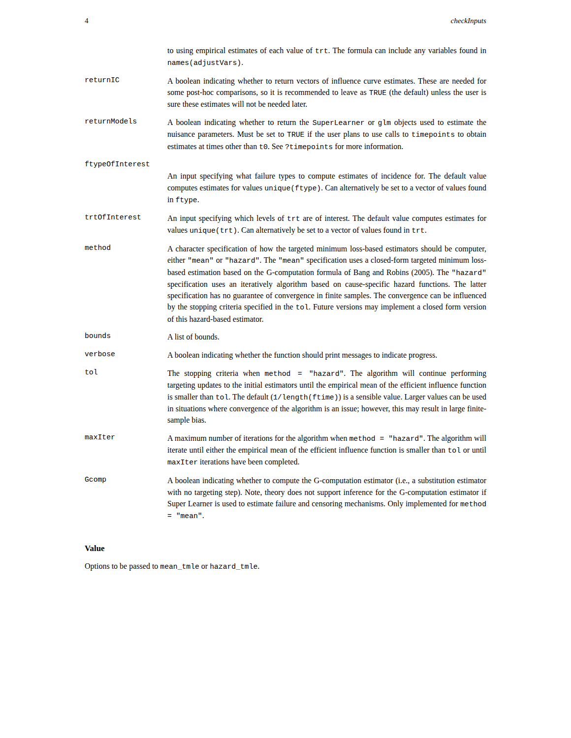4 checkInputs
to using empirical estimates of each value of trt. The formula can include any variables found in names(adjustVars).
returnIC
A boolean indicating whether to return vectors of influence curve estimates. These are needed for some post-hoc comparisons, so it is recommended to leave as TRUE (the default) unless the user is sure these estimates will not be needed later.
returnModels
A boolean indicating whether to return the SuperLearner or glm objects used to estimate the nuisance parameters. Must be set to TRUE if the user plans to use calls to timepoints to obtain estimates at times other than t0. See ?timepoints for more information.
ftypeOfInterest
An input specifying what failure types to compute estimates of incidence for. The default value computes estimates for values unique(ftype). Can alternatively be set to a vector of values found in ftype.
trtOfInterest
An input specifying which levels of trt are of interest. The default value computes estimates for values unique(trt). Can alternatively be set to a vector of values found in trt.
method
A character specification of how the targeted minimum loss-based estimators should be computer, either "mean" or "hazard". The "mean" specification uses a closed-form targeted minimum loss-based estimation based on the G-computation formula of Bang and Robins (2005). The "hazard" specification uses an iteratively algorithm based on cause-specific hazard functions. The latter specification has no guarantee of convergence in finite samples. The convergence can be influenced by the stopping criteria specified in the tol. Future versions may implement a closed form version of this hazard-based estimator.
bounds
A list of bounds.
verbose
A boolean indicating whether the function should print messages to indicate progress.
tol
The stopping criteria when method = "hazard". The algorithm will continue performing targeting updates to the initial estimators until the empirical mean of the efficient influence function is smaller than tol. The default (1/length(ftime)) is a sensible value. Larger values can be used in situations where convergence of the algorithm is an issue; however, this may result in large finite-sample bias.
maxIter
A maximum number of iterations for the algorithm when method = "hazard". The algorithm will iterate until either the empirical mean of the efficient influence function is smaller than tol or until maxIter iterations have been completed.
Gcomp
A boolean indicating whether to compute the G-computation estimator (i.e., a substitution estimator with no targeting step). Note, theory does not support inference for the G-computation estimator if Super Learner is used to estimate failure and censoring mechanisms. Only implemented for method = "mean".
Value
Options to be passed to mean_tmle or hazard_tmle.